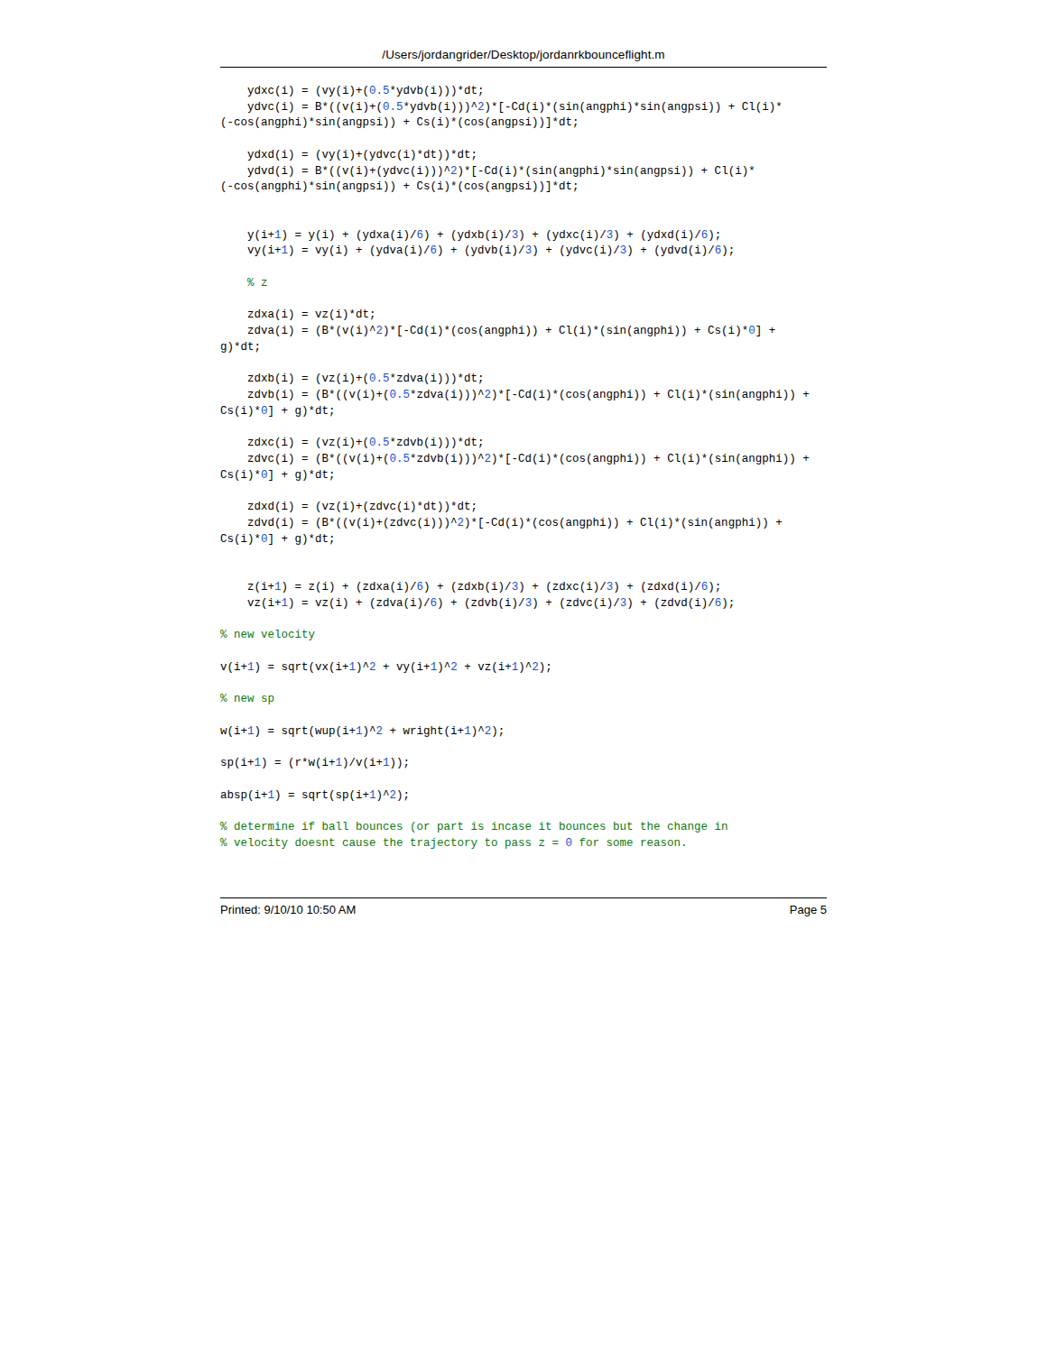/Users/jordangrider/Desktop/jordanrkbounceflight.m
    ydxc(i) = (vy(i)+(0.5*ydvb(i)))*dt;
    ydvc(i) = B*((v(i)+(0.5*ydvb(i)))^2)*[-Cd(i)*(sin(angphi)*sin(angpsi)) + Cl(i)*
(-cos(angphi)*sin(angpsi)) + Cs(i)*(cos(angpsi))]*dt;

    ydxd(i) = (vy(i)+(ydvc(i)*dt))*dt;
    ydvd(i) = B*((v(i)+(ydvc(i)))^2)*[-Cd(i)*(sin(angphi)*sin(angpsi)) + Cl(i)*
(-cos(angphi)*sin(angpsi)) + Cs(i)*(cos(angpsi))]*dt;


    y(i+1) = y(i) + (ydxa(i)/6) + (ydxb(i)/3) + (ydxc(i)/3) + (ydxd(i)/6);
    vy(i+1) = vy(i) + (ydva(i)/6) + (ydvb(i)/3) + (ydvc(i)/3) + (ydvd(i)/6);

    % z

    zdxa(i) = vz(i)*dt;
    zdva(i) = (B*(v(i)^2)*[-Cd(i)*(cos(angphi)) + Cl(i)*(sin(angphi)) + Cs(i)*0] +
g)*dt;

    zdxb(i) = (vz(i)+(0.5*zdva(i)))*dt;
    zdvb(i) = (B*((v(i)+(0.5*zdva(i)))^2)*[-Cd(i)*(cos(angphi)) + Cl(i)*(sin(angphi)) +
Cs(i)*0] + g)*dt;

    zdxc(i) = (vz(i)+(0.5*zdvb(i)))*dt;
    zdvc(i) = (B*((v(i)+(0.5*zdvb(i)))^2)*[-Cd(i)*(cos(angphi)) + Cl(i)*(sin(angphi)) +
Cs(i)*0] + g)*dt;

    zdxd(i) = (vz(i)+(zdvc(i)*dt))*dt;
    zdvd(i) = (B*((v(i)+(zdvc(i)))^2)*[-Cd(i)*(cos(angphi)) + Cl(i)*(sin(angphi)) +
Cs(i)*0] + g)*dt;


    z(i+1) = z(i) + (zdxa(i)/6) + (zdxb(i)/3) + (zdxc(i)/3) + (zdxd(i)/6);
    vz(i+1) = vz(i) + (zdva(i)/6) + (zdvb(i)/3) + (zdvc(i)/3) + (zdvd(i)/6);

% new velocity

v(i+1) = sqrt(vx(i+1)^2 + vy(i+1)^2 + vz(i+1)^2);

% new sp

w(i+1) = sqrt(wup(i+1)^2 + wright(i+1)^2);

sp(i+1) = (r*w(i+1)/v(i+1));

absp(i+1) = sqrt(sp(i+1)^2);

% determine if ball bounces (or part is incase it bounces but the change in
% velocity doesnt cause the trajectory to pass z = 0 for some reason.
Printed: 9/10/10 10:50 AM Page 5